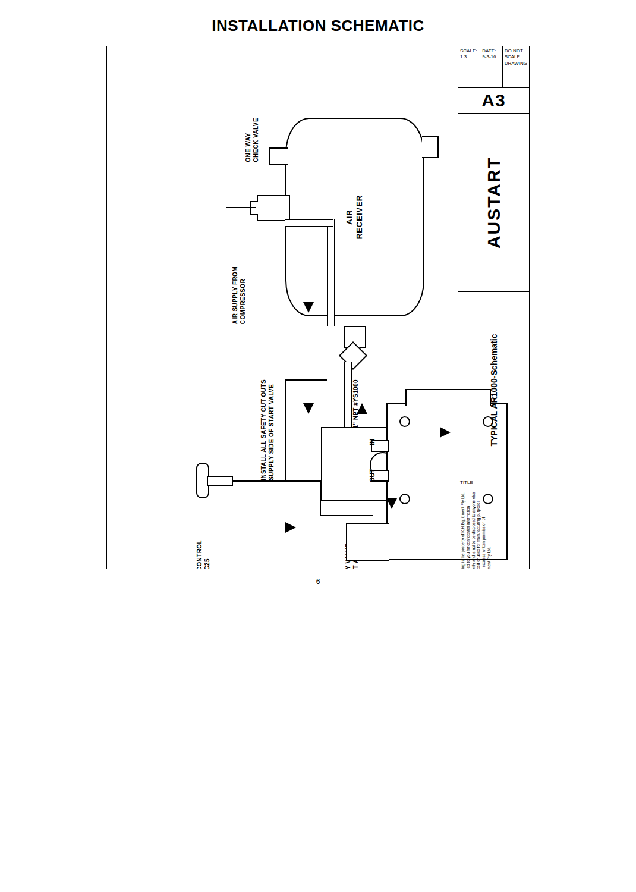Installation Schematic
AIR
RECEIVER
ONE WAY
CHECK VALVE
AIR SUPPLY FROM
COMPRESSOR
INSTALL ALL SAFETY CUT OUTS
SUPPLY SIDE OF START VALVE
Y STRAINER
1" NPT #YS1000
MAIN SUPPLY LINES
MINIMUM 1" I.D
RELAY VALVE
1" NPT AR1000
STARTER CONTROL
BUTTON SC25
ALL CONTROL LINES
MINIMUM 1/4" (6mm) O.D
OR #4
IN
OUT
SCALE: 1:3
DATE: 9-3-16
DO NOT SCALE DRAWING
A3
AUSTART
TITLE
TYPICAL AR1000-Schematic
"This drawing is the property of K.H.Equipment Pty Ltd. It is furnished to you for confidential information purposes only and is not to be disclosed to anyone else or reproduced or used for manufacturing purposes without the express written permission of K.H.Equipment Pty Ltd.
6